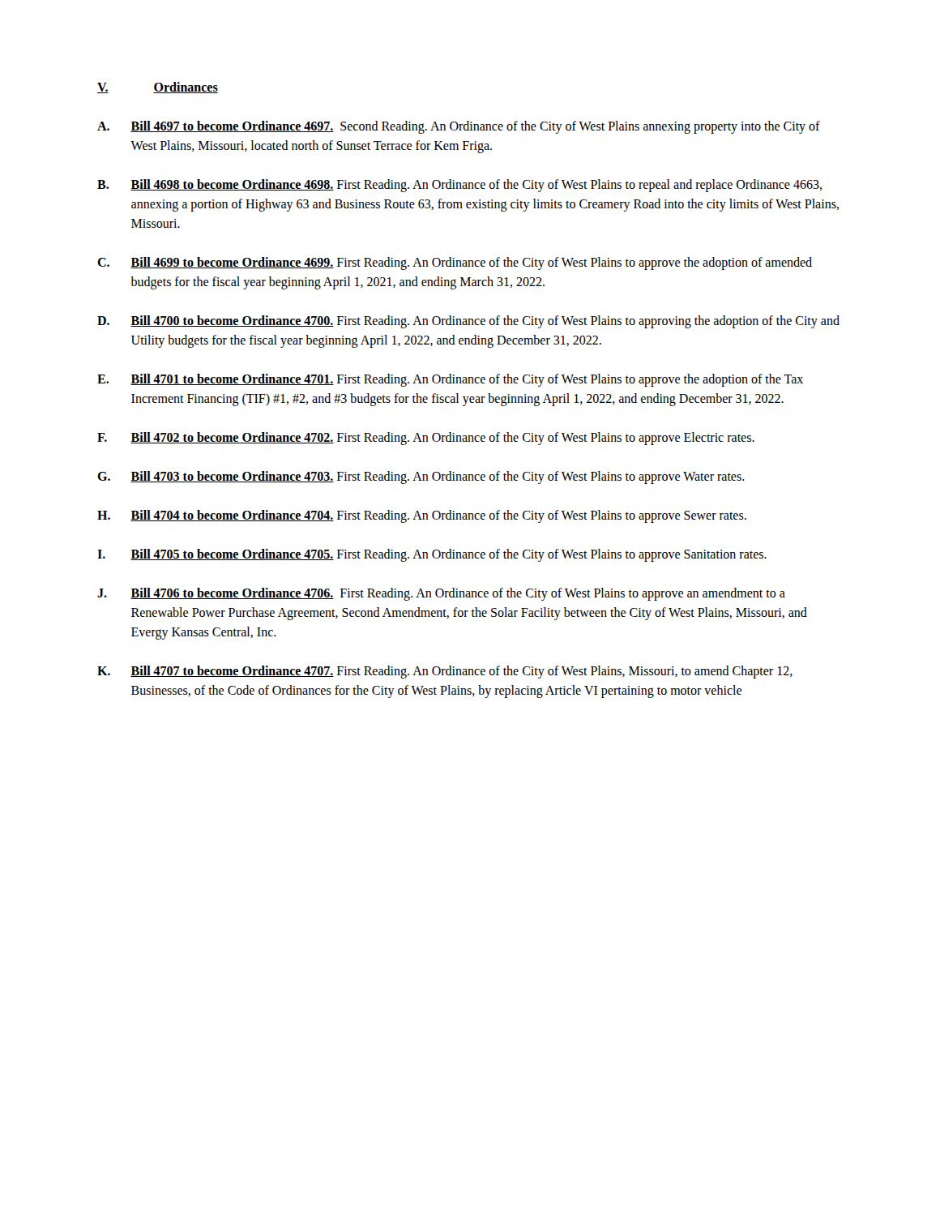V. Ordinances
A. Bill 4697 to become Ordinance 4697. Second Reading. An Ordinance of the City of West Plains annexing property into the City of West Plains, Missouri, located north of Sunset Terrace for Kem Friga.
B. Bill 4698 to become Ordinance 4698. First Reading. An Ordinance of the City of West Plains to repeal and replace Ordinance 4663, annexing a portion of Highway 63 and Business Route 63, from existing city limits to Creamery Road into the city limits of West Plains, Missouri.
C. Bill 4699 to become Ordinance 4699. First Reading. An Ordinance of the City of West Plains to approve the adoption of amended budgets for the fiscal year beginning April 1, 2021, and ending March 31, 2022.
D. Bill 4700 to become Ordinance 4700. First Reading. An Ordinance of the City of West Plains to approving the adoption of the City and Utility budgets for the fiscal year beginning April 1, 2022, and ending December 31, 2022.
E. Bill 4701 to become Ordinance 4701. First Reading. An Ordinance of the City of West Plains to approve the adoption of the Tax Increment Financing (TIF) #1, #2, and #3 budgets for the fiscal year beginning April 1, 2022, and ending December 31, 2022.
F. Bill 4702 to become Ordinance 4702. First Reading. An Ordinance of the City of West Plains to approve Electric rates.
G. Bill 4703 to become Ordinance 4703. First Reading. An Ordinance of the City of West Plains to approve Water rates.
H. Bill 4704 to become Ordinance 4704. First Reading. An Ordinance of the City of West Plains to approve Sewer rates.
I. Bill 4705 to become Ordinance 4705. First Reading. An Ordinance of the City of West Plains to approve Sanitation rates.
J. Bill 4706 to become Ordinance 4706. First Reading. An Ordinance of the City of West Plains to approve an amendment to a Renewable Power Purchase Agreement, Second Amendment, for the Solar Facility between the City of West Plains, Missouri, and Evergy Kansas Central, Inc.
K. Bill 4707 to become Ordinance 4707. First Reading. An Ordinance of the City of West Plains, Missouri, to amend Chapter 12, Businesses, of the Code of Ordinances for the City of West Plains, by replacing Article VI pertaining to motor vehicle